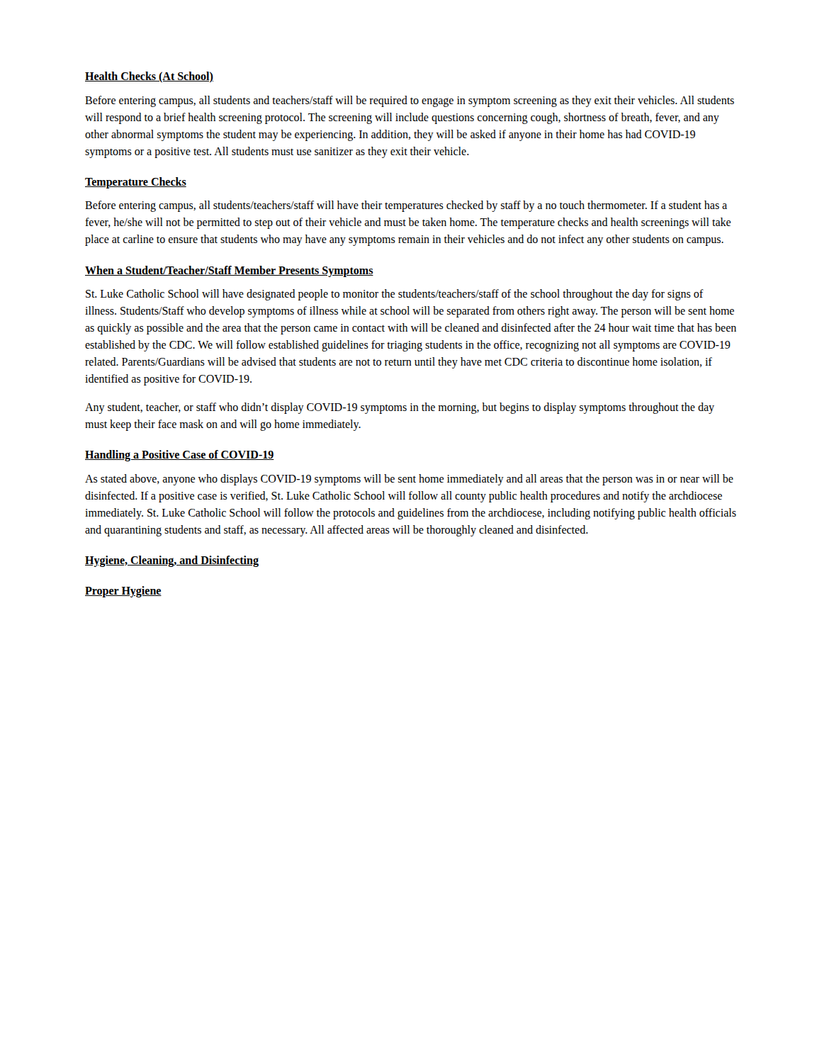Health Checks (At School)
Before entering campus, all students and teachers/staff will be required to engage in symptom screening as they exit their vehicles. All students will respond to a brief health screening protocol. The screening will include questions concerning cough, shortness of breath, fever, and any other abnormal symptoms the student may be experiencing. In addition, they will be asked if anyone in their home has had COVID-19 symptoms or a positive test. All students must use sanitizer as they exit their vehicle.
Temperature Checks
Before entering campus, all students/teachers/staff will have their temperatures checked by staff by a no touch thermometer. If a student has a fever, he/she will not be permitted to step out of their vehicle and must be taken home. The temperature checks and health screenings will take place at carline to ensure that students who may have any symptoms remain in their vehicles and do not infect any other students on campus.
When a Student/Teacher/Staff Member Presents Symptoms
St. Luke Catholic School will have designated people to monitor the students/teachers/staff of the school throughout the day for signs of illness. Students/Staff who develop symptoms of illness while at school will be separated from others right away. The person will be sent home as quickly as possible and the area that the person came in contact with will be cleaned and disinfected after the 24 hour wait time that has been established by the CDC. We will follow established guidelines for triaging students in the office, recognizing not all symptoms are COVID-19 related. Parents/Guardians will be advised that students are not to return until they have met CDC criteria to discontinue home isolation, if identified as positive for COVID-19.
Any student, teacher, or staff who didn’t display COVID-19 symptoms in the morning, but begins to display symptoms throughout the day must keep their face mask on and will go home immediately.
Handling a Positive Case of COVID-19
As stated above, anyone who displays COVID-19 symptoms will be sent home immediately and all areas that the person was in or near will be disinfected. If a positive case is verified, St. Luke Catholic School will follow all county public health procedures and notify the archdiocese immediately. St. Luke Catholic School will follow the protocols and guidelines from the archdiocese, including notifying public health officials and quarantining students and staff, as necessary. All affected areas will be thoroughly cleaned and disinfected.
Hygiene, Cleaning, and Disinfecting
Proper Hygiene